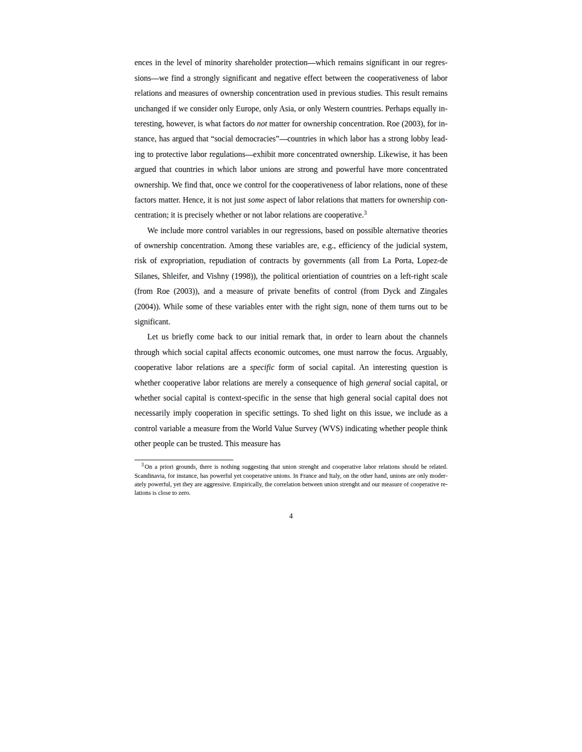ences in the level of minority shareholder protection—which remains significant in our regressions—we find a strongly significant and negative effect between the cooperativeness of labor relations and measures of ownership concentration used in previous studies. This result remains unchanged if we consider only Europe, only Asia, or only Western countries. Perhaps equally interesting, however, is what factors do not matter for ownership concentration. Roe (2003), for instance, has argued that “social democracies”—countries in which labor has a strong lobby leading to protective labor regulations—exhibit more concentrated ownership. Likewise, it has been argued that countries in which labor unions are strong and powerful have more concentrated ownership. We find that, once we control for the cooperativeness of labor relations, none of these factors matter. Hence, it is not just some aspect of labor relations that matters for ownership concentration; it is precisely whether or not labor relations are cooperative.3
We include more control variables in our regressions, based on possible alternative theories of ownership concentration. Among these variables are, e.g., efficiency of the judicial system, risk of expropriation, repudiation of contracts by governments (all from La Porta, Lopez-de Silanes, Shleifer, and Vishny (1998)), the political orientiation of countries on a left-right scale (from Roe (2003)), and a measure of private benefits of control (from Dyck and Zingales (2004)). While some of these variables enter with the right sign, none of them turns out to be significant.
Let us briefly come back to our initial remark that, in order to learn about the channels through which social capital affects economic outcomes, one must narrow the focus. Arguably, cooperative labor relations are a specific form of social capital. An interesting question is whether cooperative labor relations are merely a consequence of high general social capital, or whether social capital is context-specific in the sense that high general social capital does not necessarily imply cooperation in specific settings. To shed light on this issue, we include as a control variable a measure from the World Value Survey (WVS) indicating whether people think other people can be trusted. This measure has
3 On a priori grounds, there is nothing suggesting that union strenght and cooperative labor relations should be related. Scandinavia, for instance, has powerful yet cooperative unions. In France and Italy, on the other hand, unions are only moderately powerful, yet they are aggressive. Empirically, the correlation between union strenght and our measure of cooperative relations is close to zero.
4